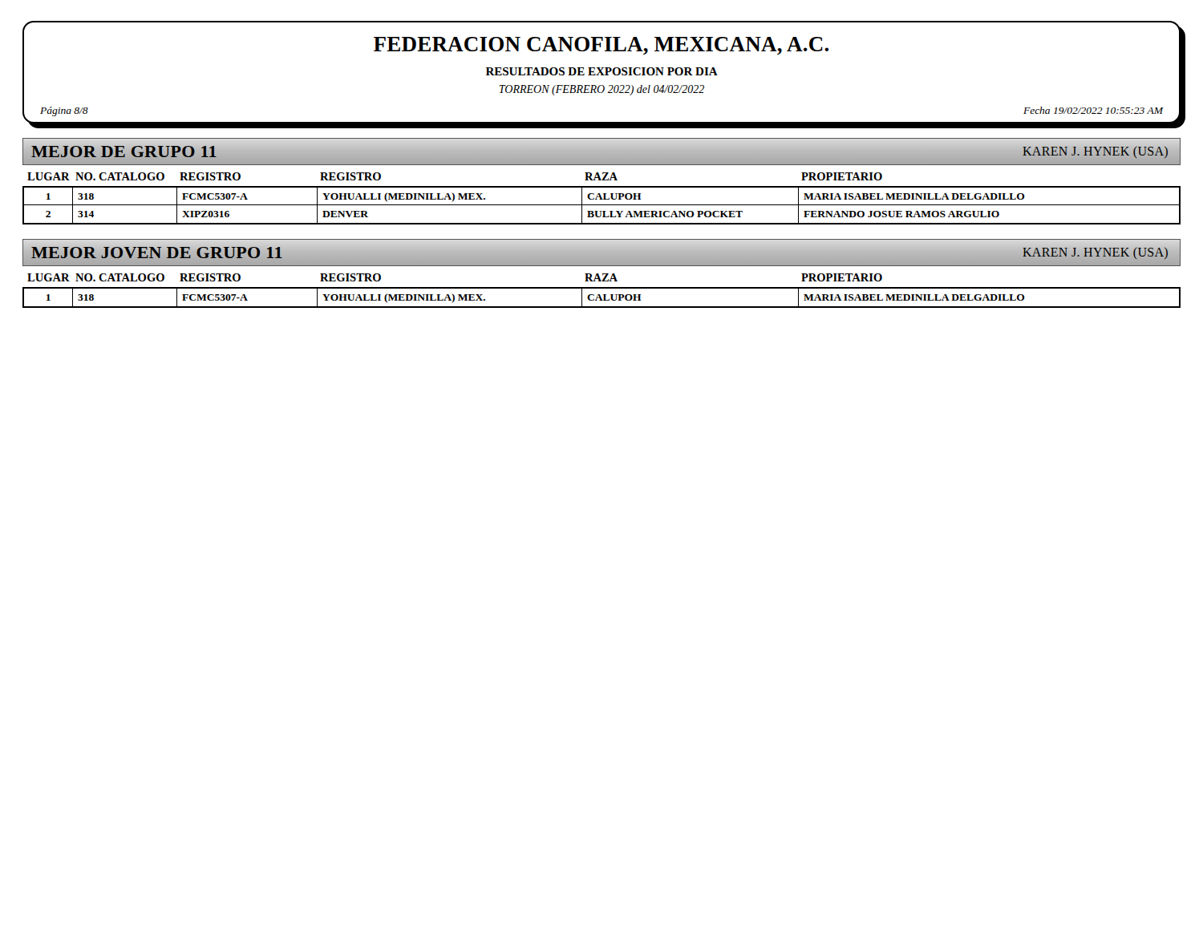FEDERACION CANOFILA, MEXICANA, A.C.
RESULTADOS DE EXPOSICION POR DIA
TORREON (FEBRERO 2022) del 04/02/2022
Página 8/8
Fecha 19/02/2022 10:55:23 AM
MEJOR DE GRUPO 11
KAREN J. HYNEK (USA)
LUGAR
NO. CATALOGO
REGISTRO
REGISTRO
RAZA
PROPIETARIO
1
318
FCMC5307-A
YOHUALLI (MEDINILLA) MEX.
CALUPOH
MARIA ISABEL MEDINILLA DELGADILLO
2
314
XIPZ0316
DENVER
BULLY AMERICANO POCKET
FERNANDO JOSUE RAMOS ARGULIO
MEJOR JOVEN DE GRUPO 11
KAREN J. HYNEK (USA)
LUGAR
NO. CATALOGO
REGISTRO
REGISTRO
RAZA
PROPIETARIO
1
318
FCMC5307-A
YOHUALLI (MEDINILLA) MEX.
CALUPOH
MARIA ISABEL MEDINILLA DELGADILLO